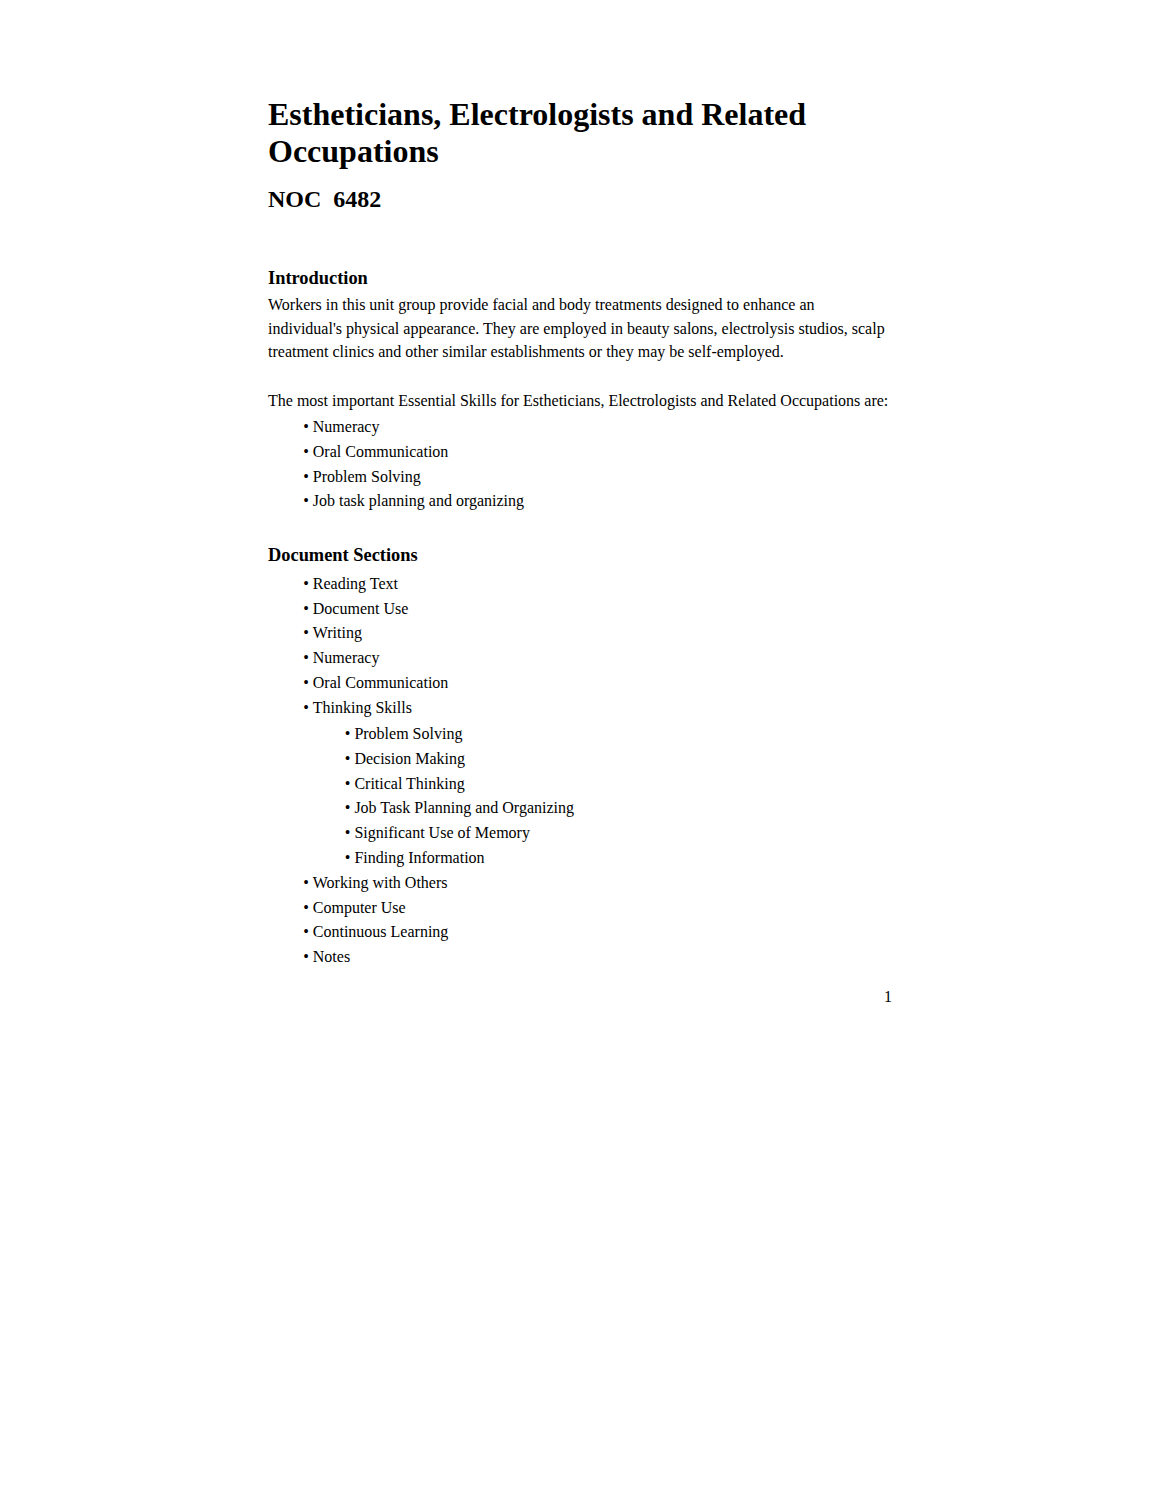Estheticians, Electrologists and Related Occupations
NOC 6482
Introduction
Workers in this unit group provide facial and body treatments designed to enhance an individual's physical appearance. They are employed in beauty salons, electrolysis studios, scalp treatment clinics and other similar establishments or they may be self-employed.
The most important Essential Skills for Estheticians, Electrologists and Related Occupations are:
Numeracy
Oral Communication
Problem Solving
Job task planning and organizing
Document Sections
Reading Text
Document Use
Writing
Numeracy
Oral Communication
Thinking Skills
Problem Solving
Decision Making
Critical Thinking
Job Task Planning and Organizing
Significant Use of Memory
Finding Information
Working with Others
Computer Use
Continuous Learning
Notes
1